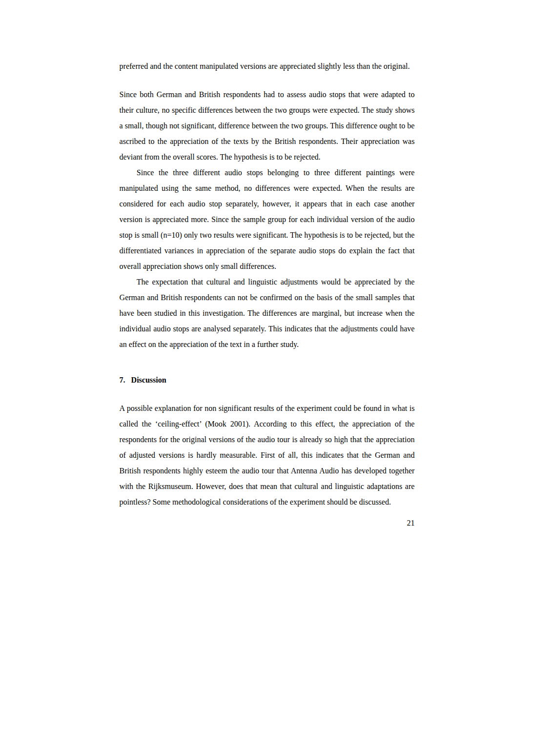preferred and the content manipulated versions are appreciated slightly less than the original.
Since both German and British respondents had to assess audio stops that were adapted to their culture, no specific differences between the two groups were expected. The study shows a small, though not significant, difference between the two groups. This difference ought to be ascribed to the appreciation of the texts by the British respondents. Their appreciation was deviant from the overall scores. The hypothesis is to be rejected.
Since the three different audio stops belonging to three different paintings were manipulated using the same method, no differences were expected. When the results are considered for each audio stop separately, however, it appears that in each case another version is appreciated more. Since the sample group for each individual version of the audio stop is small (n=10) only two results were significant. The hypothesis is to be rejected, but the differentiated variances in appreciation of the separate audio stops do explain the fact that overall appreciation shows only small differences.
The expectation that cultural and linguistic adjustments would be appreciated by the German and British respondents can not be confirmed on the basis of the small samples that have been studied in this investigation. The differences are marginal, but increase when the individual audio stops are analysed separately. This indicates that the adjustments could have an effect on the appreciation of the text in a further study.
7. Discussion
A possible explanation for non significant results of the experiment could be found in what is called the ‘ceiling-effect’ (Mook 2001). According to this effect, the appreciation of the respondents for the original versions of the audio tour is already so high that the appreciation of adjusted versions is hardly measurable. First of all, this indicates that the German and British respondents highly esteem the audio tour that Antenna Audio has developed together with the Rijksmuseum. However, does that mean that cultural and linguistic adaptations are pointless? Some methodological considerations of the experiment should be discussed.
21